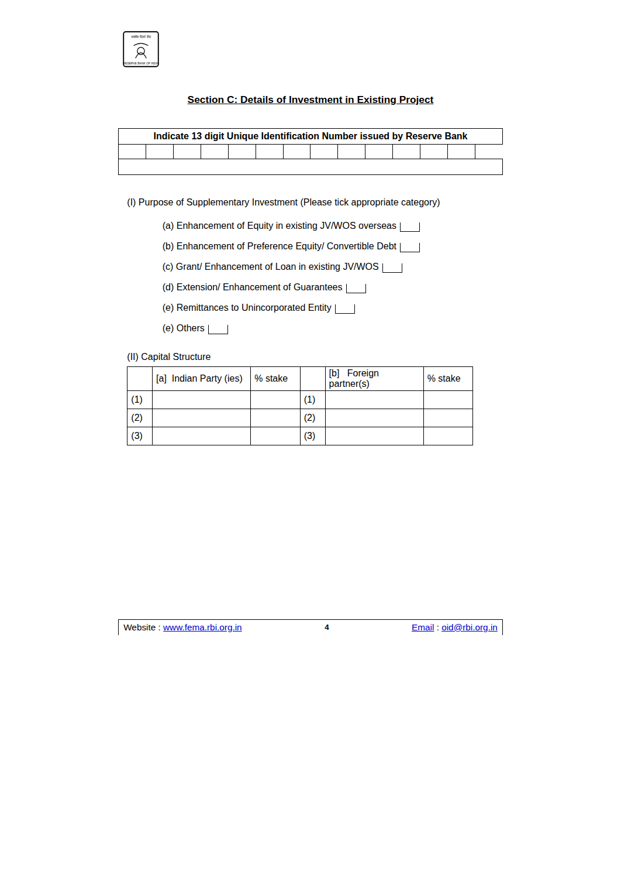Section C: Details of Investment in Existing Project
| Indicate 13 digit Unique Identification Number issued by Reserve Bank |
| --- |
(I) Purpose of Supplementary Investment (Please tick appropriate category)
(a) Enhancement of Equity in existing JV/WOS overseas
(b) Enhancement of Preference Equity/ Convertible Debt
(c) Grant/ Enhancement of Loan in existing JV/WOS
(d) Extension/ Enhancement of Guarantees
(e) Remittances to Unincorporated Entity
(e) Others
(II) Capital Structure
| | [a] Indian Party (ies) | % stake | | [b] Foreign partner(s) | % stake |
| (1) | | | (1) | | |
| (2) | | | (2) | | |
| (3) | | | (3) | | |
Website : www.fema.rbi.org.in 4 Email : oid@rbi.org.in